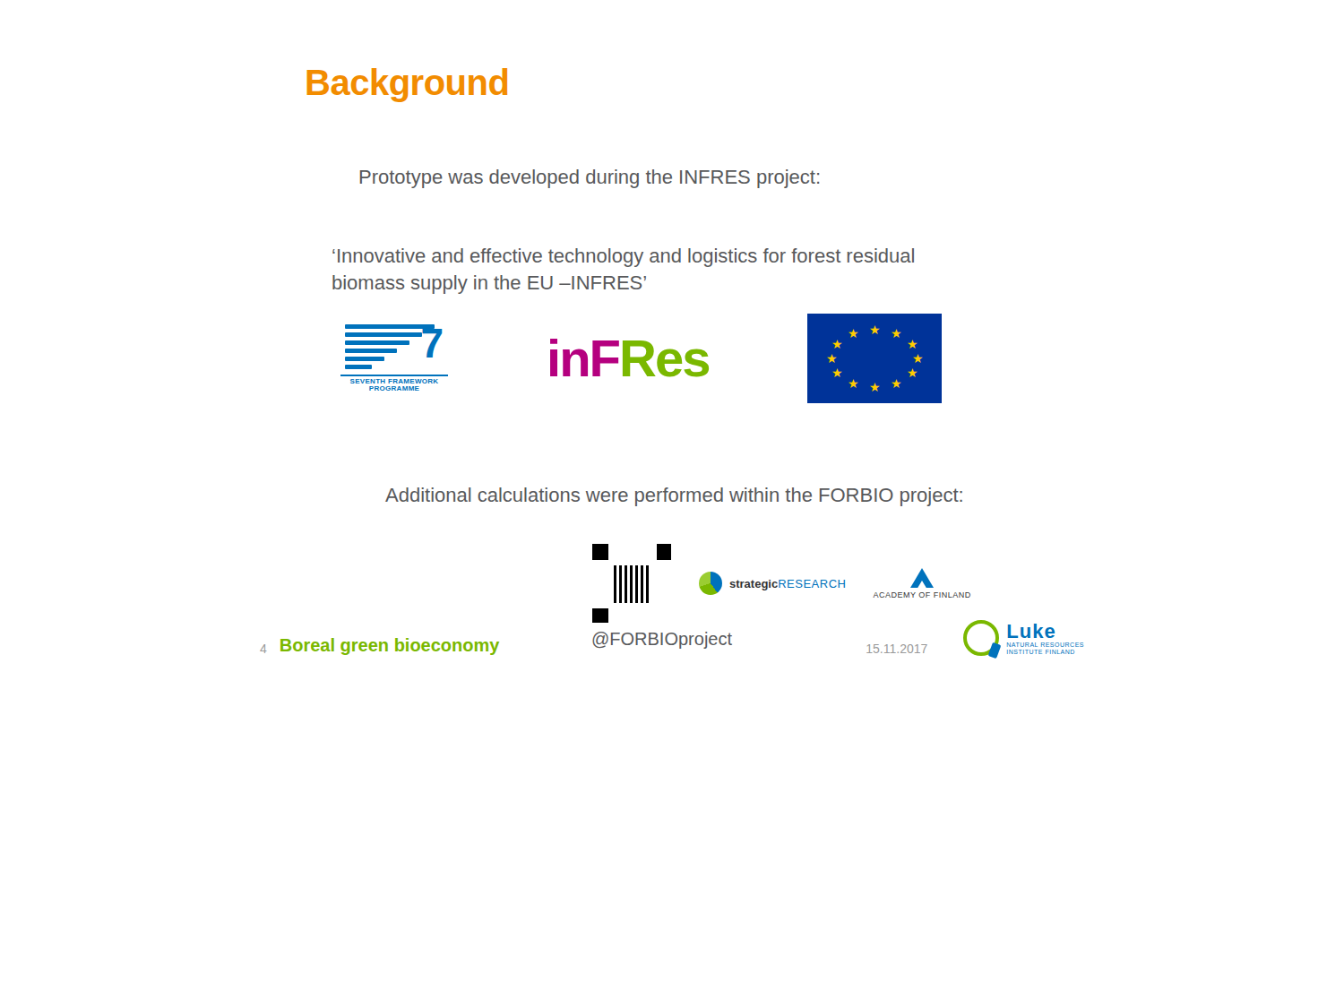Background
Prototype was developed during the INFRES project:
‘Innovative and effective technology and logistics for forest residual
biomass supply in the EU –INFRES’
7
SEVENTH FRAMEWORK
PROGRAMME
inFRes
★ ★ ★ ★ ★ ★ ★ ★ ★ ★ ★ ★
Additional calculations were performed within the FORBIO project:
strategic RESEARCH
ACADEMY OF FINLAND
@FORBIOproject
4
Boreal green bioeconomy
15.11.2017
Luke NATURAL RESOURCES
INSTITUTE FINLAND